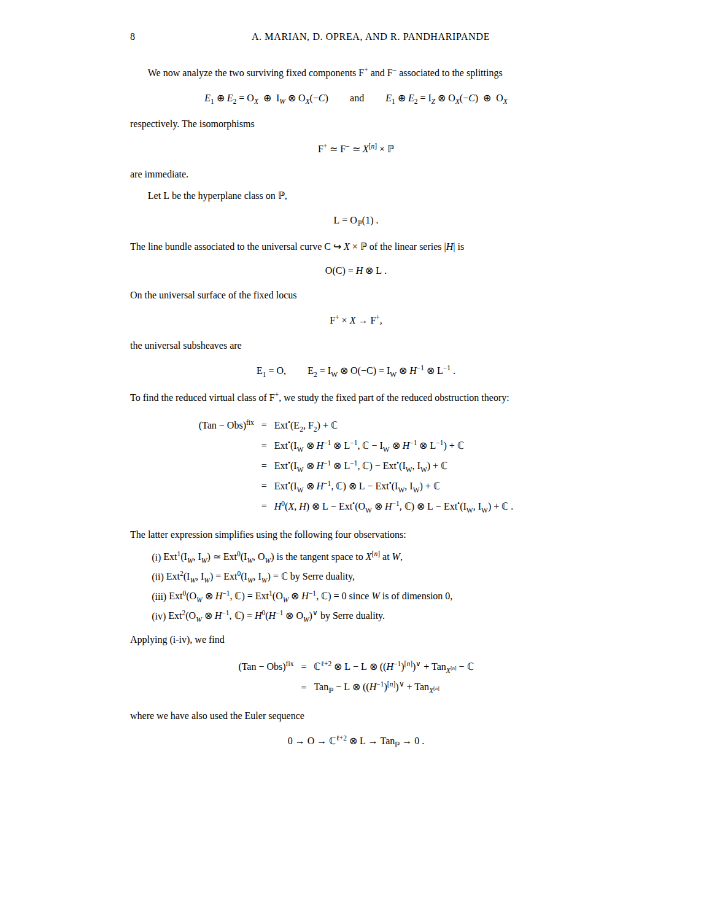8 A. MARIAN, D. OPREA, AND R. PANDHARIPANDE
We now analyze the two surviving fixed components F+ and F− associated to the splittings
E1 ⊕ E2 = OX ⊕ IW ⊗ OX(−C) and E1 ⊕ E2 = IZ ⊗ OX(−C) ⊕ OX
respectively. The isomorphisms
F+ ≃ F− ≃ X[n] × ℙ
are immediate.
Let L be the hyperplane class on ℙ,
L = Oℙ(1) .
The line bundle associated to the universal curve C ↪ X × ℙ of the linear series |H| is
O(C) = H ⊗ L .
On the universal surface of the fixed locus
F+ × X → F+,
the universal subsheaves are
E1 = O, E2 = IW ⊗ O(−C) = IW ⊗ H−1 ⊗ L−1 .
To find the reduced virtual class of F+, we study the fixed part of the reduced obstruction theory:
| (Tan − Obs) fix | = | Ext • ( E 2 , F 2 ) + ℂ |
| | = | Ext • ( I W ⊗ H −1 ⊗ L −1 , ℂ − I W ⊗ H −1 ⊗ L −1 ) + ℂ |
| | = | Ext • ( I W ⊗ H −1 ⊗ L −1 , ℂ ) − Ext • ( I W , I W ) + ℂ |
| | = | Ext • ( I W ⊗ H −1 , ℂ ) ⊗ L − Ext • ( I W , I W ) + ℂ |
| | = | H 0 ( X , H ) ⊗ L − Ext • ( O W ⊗ H −1 , ℂ ) ⊗ L − Ext • ( I W , I W ) + ℂ . |
The latter expression simplifies using the following four observations:
Ext1(IW, IW) ≃ Ext0(IW, OW) is the tangent space to X[n] at W,
Ext2(IW, IW) = Ext0(IW, IW) = ℂ by Serre duality,
Ext0(OW ⊗ H−1, ℂ) = Ext1(OW ⊗ H−1, ℂ) = 0 since W is of dimension 0,
Ext2(OW ⊗ H−1, ℂ) = H0(H−1 ⊗ OW)∨ by Serre duality.
Applying (i-iv), we find
| (Tan − Obs) fix | = | ℂ ℓ+2 ⊗ L − L ⊗ (( H −1 ) [ n ] ) ∨ + Tan X [ n ] − ℂ |
| | = | Tan ℙ − L ⊗ (( H −1 ) [ n ] ) ∨ + Tan X [ n ] |
where we have also used the Euler sequence
0 → O → ℂℓ+2 ⊗ L → Tanℙ → 0 .